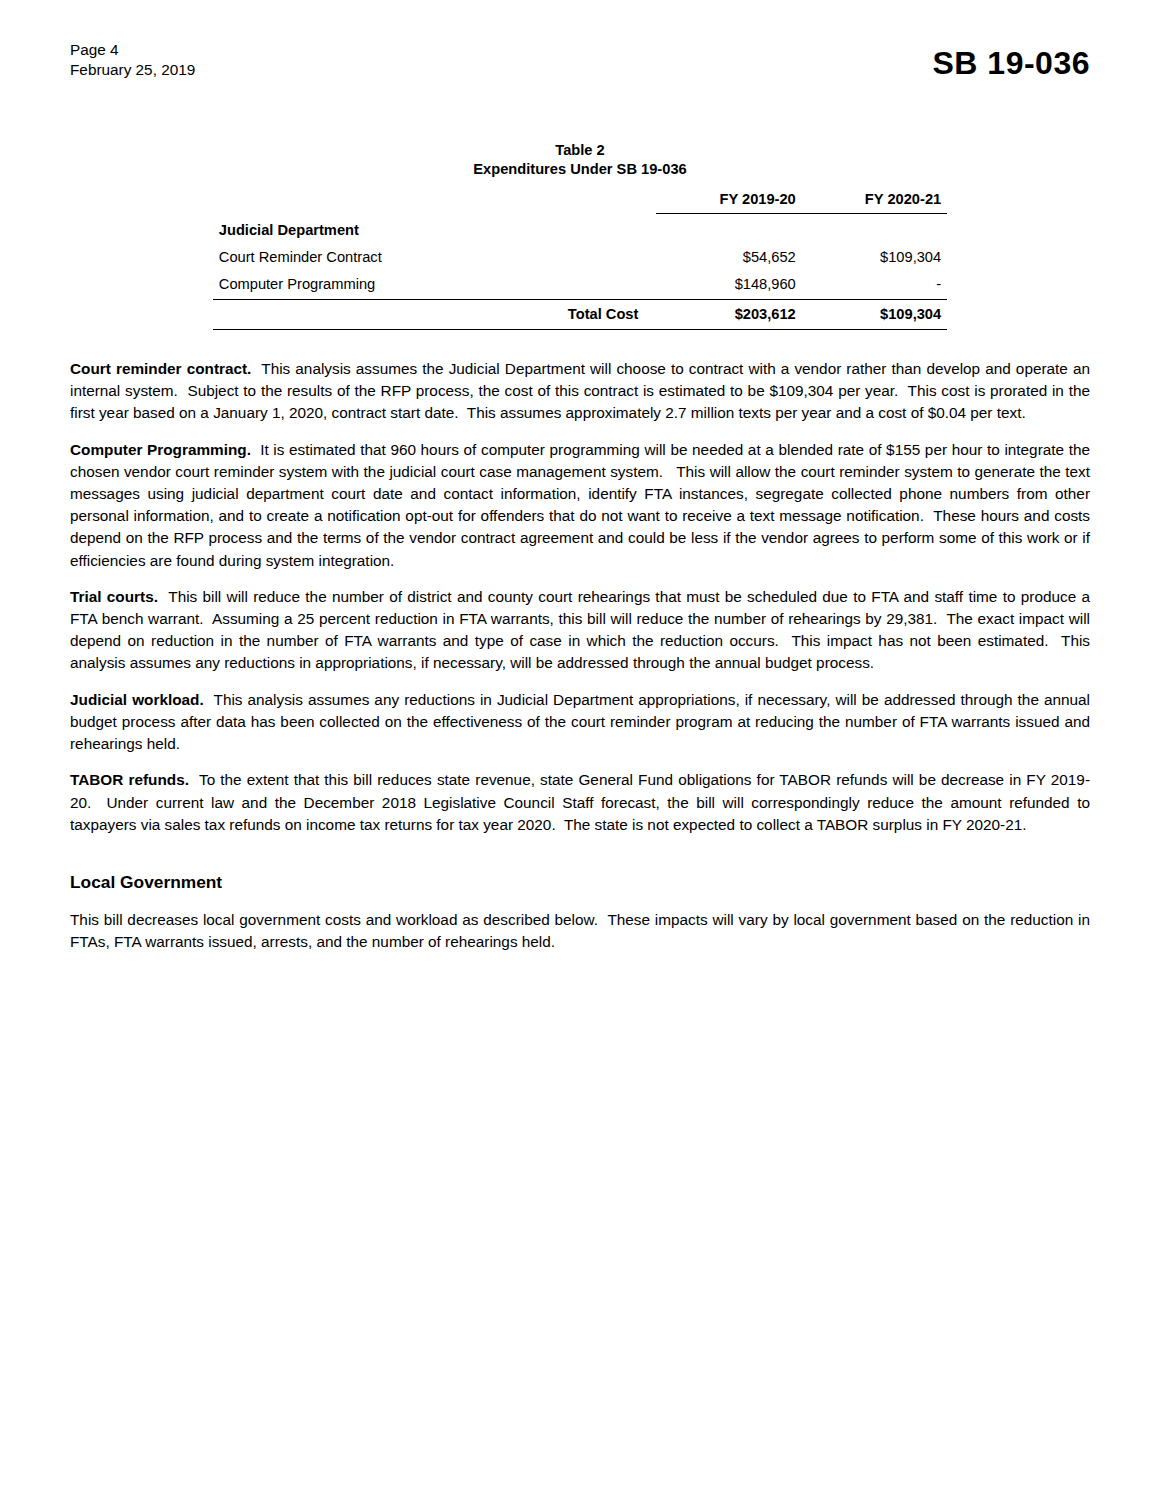Page 4
February 25, 2019
SB 19-036
Table 2
Expenditures Under SB 19-036
| | | FY 2019-20 | FY 2020-21 |
| --- | --- | --- | --- |
| Judicial Department |
| Court Reminder Contract | | $54,652 | $109,304 |
| Computer Programming | | $148,960 | - |
| | Total Cost | $203,612 | $109,304 |
Court reminder contract. This analysis assumes the Judicial Department will choose to contract with a vendor rather than develop and operate an internal system. Subject to the results of the RFP process, the cost of this contract is estimated to be $109,304 per year. This cost is prorated in the first year based on a January 1, 2020, contract start date. This assumes approximately 2.7 million texts per year and a cost of $0.04 per text.
Computer Programming. It is estimated that 960 hours of computer programming will be needed at a blended rate of $155 per hour to integrate the chosen vendor court reminder system with the judicial court case management system. This will allow the court reminder system to generate the text messages using judicial department court date and contact information, identify FTA instances, segregate collected phone numbers from other personal information, and to create a notification opt-out for offenders that do not want to receive a text message notification. These hours and costs depend on the RFP process and the terms of the vendor contract agreement and could be less if the vendor agrees to perform some of this work or if efficiencies are found during system integration.
Trial courts. This bill will reduce the number of district and county court rehearings that must be scheduled due to FTA and staff time to produce a FTA bench warrant. Assuming a 25 percent reduction in FTA warrants, this bill will reduce the number of rehearings by 29,381. The exact impact will depend on reduction in the number of FTA warrants and type of case in which the reduction occurs. This impact has not been estimated. This analysis assumes any reductions in appropriations, if necessary, will be addressed through the annual budget process.
Judicial workload. This analysis assumes any reductions in Judicial Department appropriations, if necessary, will be addressed through the annual budget process after data has been collected on the effectiveness of the court reminder program at reducing the number of FTA warrants issued and rehearings held.
TABOR refunds. To the extent that this bill reduces state revenue, state General Fund obligations for TABOR refunds will be decrease in FY 2019-20. Under current law and the December 2018 Legislative Council Staff forecast, the bill will correspondingly reduce the amount refunded to taxpayers via sales tax refunds on income tax returns for tax year 2020. The state is not expected to collect a TABOR surplus in FY 2020-21.
Local Government
This bill decreases local government costs and workload as described below. These impacts will vary by local government based on the reduction in FTAs, FTA warrants issued, arrests, and the number of rehearings held.